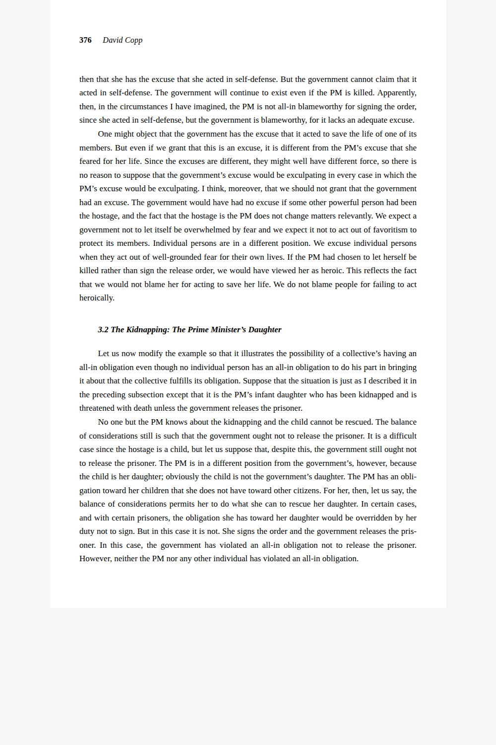376 David Copp
then that she has the excuse that she acted in self-defense. But the government cannot claim that it acted in self-defense. The government will continue to exist even if the PM is killed. Apparently, then, in the circumstances I have imagined, the PM is not all-in blameworthy for signing the order, since she acted in self-defense, but the government is blameworthy, for it lacks an adequate excuse.
One might object that the government has the excuse that it acted to save the life of one of its members. But even if we grant that this is an excuse, it is different from the PM’s excuse that she feared for her life. Since the excuses are different, they might well have different force, so there is no reason to suppose that the government’s excuse would be exculpating in every case in which the PM’s excuse would be exculpating. I think, moreover, that we should not grant that the government had an excuse. The government would have had no excuse if some other powerful person had been the hostage, and the fact that the hostage is the PM does not change matters relevantly. We expect a government not to let itself be overwhelmed by fear and we expect it not to act out of favoritism to protect its members. Individual persons are in a different position. We excuse individual persons when they act out of well-grounded fear for their own lives. If the PM had chosen to let herself be killed rather than sign the release order, we would have viewed her as heroic. This reflects the fact that we would not blame her for acting to save her life. We do not blame people for failing to act heroically.
3.2 The Kidnapping: The Prime Minister’s Daughter
Let us now modify the example so that it illustrates the possibility of a collective’s having an all-in obligation even though no individual person has an all-in obligation to do his part in bringing it about that the collective fulfills its obligation. Suppose that the situation is just as I described it in the preceding subsection except that it is the PM’s infant daughter who has been kidnapped and is threatened with death unless the government releases the prisoner.
No one but the PM knows about the kidnapping and the child cannot be rescued. The balance of considerations still is such that the government ought not to release the prisoner. It is a difficult case since the hostage is a child, but let us suppose that, despite this, the government still ought not to release the prisoner. The PM is in a different position from the government’s, however, because the child is her daughter; obviously the child is not the government’s daughter. The PM has an obligation toward her children that she does not have toward other citizens. For her, then, let us say, the balance of considerations permits her to do what she can to rescue her daughter. In certain cases, and with certain prisoners, the obligation she has toward her daughter would be overridden by her duty not to sign. But in this case it is not. She signs the order and the government releases the prisoner. In this case, the government has violated an all-in obligation not to release the prisoner. However, neither the PM nor any other individual has violated an all-in obligation.